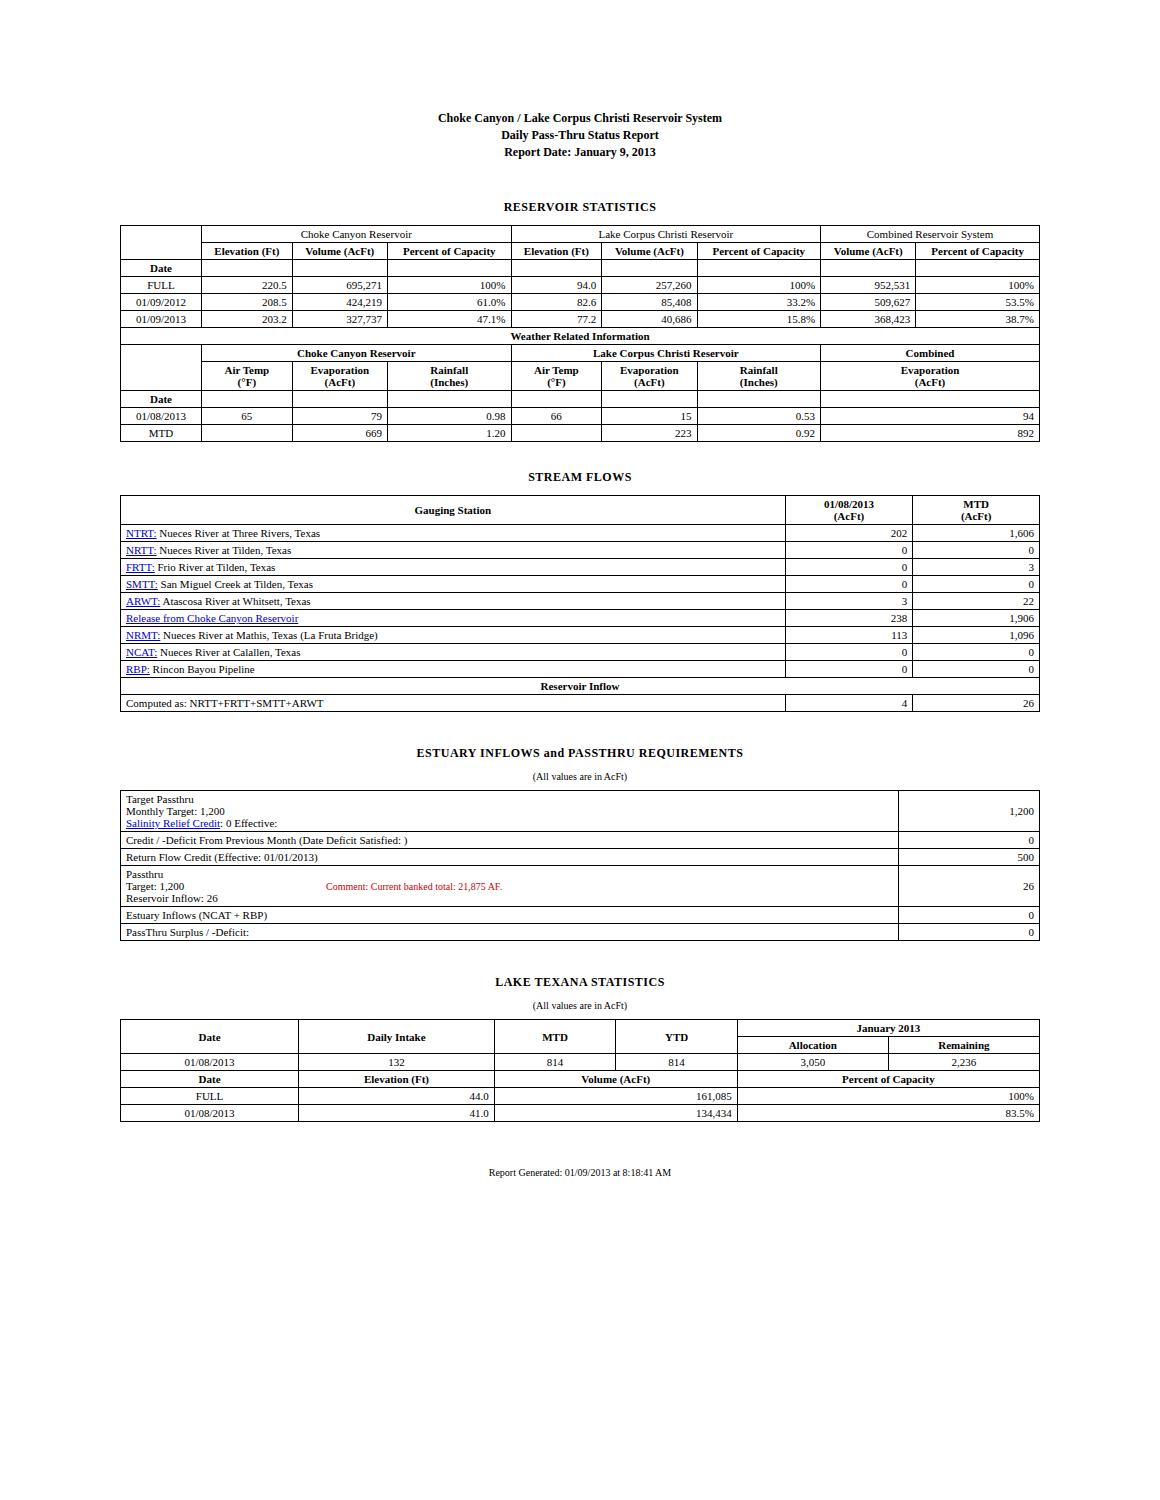Choke Canyon / Lake Corpus Christi Reservoir System
Daily Pass-Thru Status Report
Report Date: January 9, 2013
RESERVOIR STATISTICS
| | Choke Canyon Reservoir | Lake Corpus Christi Reservoir | Combined Reservoir System |
| Elevation (Ft) | Volume (AcFt) | Percent of Capacity | Elevation (Ft) | Volume (AcFt) | Percent of Capacity | Volume (AcFt) | Percent of Capacity |
| Date | | | | | | | | |
| FULL | 220.5 | 695,271 | 100% | 94.0 | 257,260 | 100% | 952,531 | 100% |
| 01/09/2012 | 208.5 | 424,219 | 61.0% | 82.6 | 85,408 | 33.2% | 509,627 | 53.5% |
| 01/09/2013 | 203.2 | 327,737 | 47.1% | 77.2 | 40,686 | 15.8% | 368,423 | 38.7% |
| Weather Related Information |
| | Choke Canyon Reservoir | Lake Corpus Christi Reservoir | Combined |
| Air Temp (°F) | Evaporation (AcFt) | Rainfall (Inches) | Air Temp (°F) | Evaporation (AcFt) | Rainfall (Inches) | Evaporation (AcFt) |
| Date | | | | | | | |
| 01/08/2013 | 65 | 79 | 0.98 | 66 | 15 | 0.53 | 94 |
| MTD | | 669 | 1.20 | | 223 | 0.92 | 892 |
STREAM FLOWS
| Gauging Station | 01/08/2013 (AcFt) | MTD (AcFt) |
| --- | --- | --- |
| NTRT: Nueces River at Three Rivers, Texas | 202 | 1,606 |
| NRTT: Nueces River at Tilden, Texas | 0 | 0 |
| FRTT: Frio River at Tilden, Texas | 0 | 3 |
| SMTT: San Miguel Creek at Tilden, Texas | 0 | 0 |
| ARWT: Atascosa River at Whitsett, Texas | 3 | 22 |
| Release from Choke Canyon Reservoir | 238 | 1,906 |
| NRMT: Nueces River at Mathis, Texas (La Fruta Bridge) | 113 | 1,096 |
| NCAT: Nueces River at Calallen, Texas | 0 | 0 |
| RBP: Rincon Bayou Pipeline | 0 | 0 |
| Reservoir Inflow |
| Computed as: NRTT+FRTT+SMTT+ARWT | 4 | 26 |
ESTUARY INFLOWS and PASSTHRU REQUIREMENTS
(All values are in AcFt)
| Target Passthru Monthly Target: 1,200 Salinity Relief Credit : 0 Effective: | 1,200 |
| Credit / -Deficit From Previous Month (Date Deficit Satisfied: ) | 0 |
| Return Flow Credit (Effective: 01/01/2013) | 500 |
| / Passthru Target: 1,200 Reservoir Inflow: 26 / Comment: Current banked total: 21,875 AF. / | 26 |
| Estuary Inflows (NCAT + RBP) | 0 |
| PassThru Surplus / -Deficit: | 0 |
LAKE TEXANA STATISTICS
(All values are in AcFt)
| Date | Daily Intake | MTD | YTD | January 2013 |
| --- | --- | --- | --- | --- |
| Allocation | Remaining |
| 01/08/2013 | 132 | 814 | 814 | 3,050 | 2,236 |
| Date | Elevation (Ft) | Volume (AcFt) | Percent of Capacity |
| FULL | 44.0 | 161,085 | 100% |
| 01/08/2013 | 41.0 | 134,434 | 83.5% |
Report Generated: 01/09/2013 at 8:18:41 AM